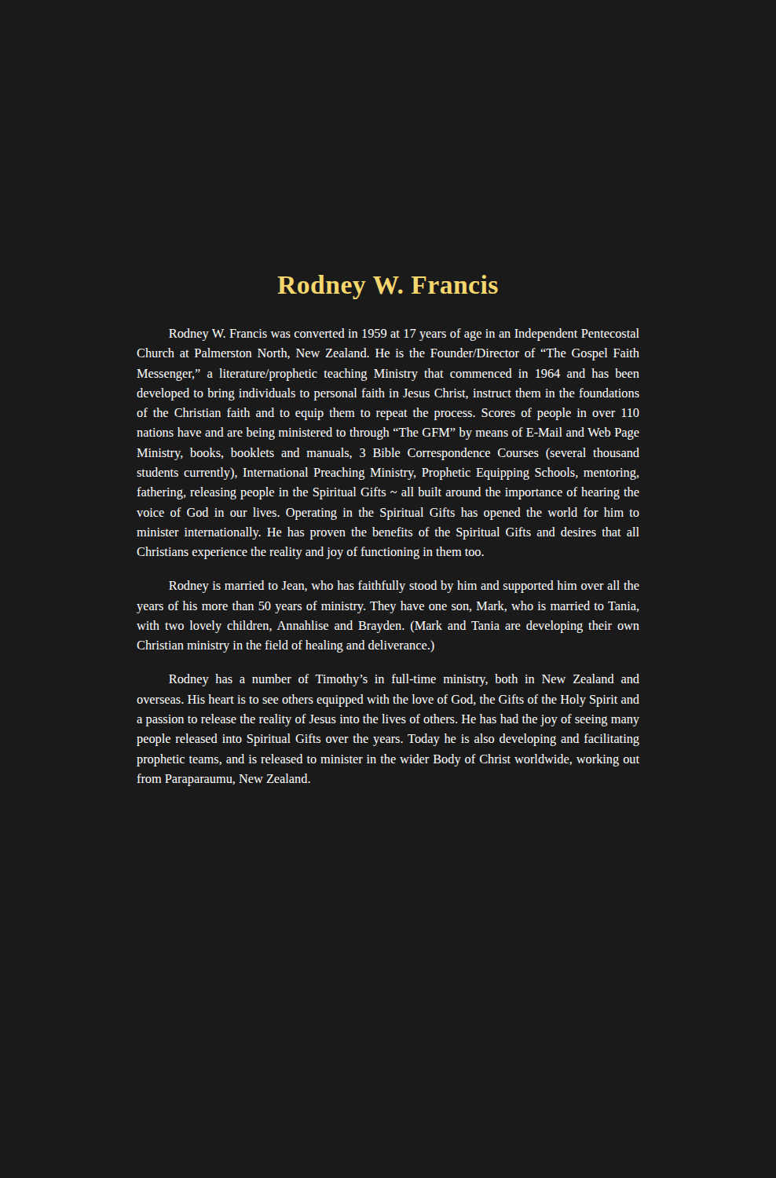Rodney W. Francis
Rodney W. Francis was converted in 1959 at 17 years of age in an Independent Pentecostal Church at Palmerston North, New Zealand. He is the Founder/Director of “The Gospel Faith Messenger,” a literature/prophetic teaching Ministry that commenced in 1964 and has been developed to bring individuals to personal faith in Jesus Christ, instruct them in the foundations of the Christian faith and to equip them to repeat the process. Scores of people in over 110 nations have and are being ministered to through “The GFM” by means of E-Mail and Web Page Ministry, books, booklets and manuals, 3 Bible Correspondence Courses (several thousand students currently), International Preaching Ministry, Prophetic Equipping Schools, mentoring, fathering, releasing people in the Spiritual Gifts ~ all built around the importance of hearing the voice of God in our lives. Operating in the Spiritual Gifts has opened the world for him to minister internationally. He has proven the benefits of the Spiritual Gifts and desires that all Christians experience the reality and joy of functioning in them too.
Rodney is married to Jean, who has faithfully stood by him and supported him over all the years of his more than 50 years of ministry. They have one son, Mark, who is married to Tania, with two lovely children, Annahlise and Brayden. (Mark and Tania are developing their own Christian ministry in the field of healing and deliverance.)
Rodney has a number of Timothy’s in full-time ministry, both in New Zealand and overseas. His heart is to see others equipped with the love of God, the Gifts of the Holy Spirit and a passion to release the reality of Jesus into the lives of others. He has had the joy of seeing many people released into Spiritual Gifts over the years. Today he is also developing and facilitating prophetic teams, and is released to minister in the wider Body of Christ worldwide, working out from Paraparaumu, New Zealand.